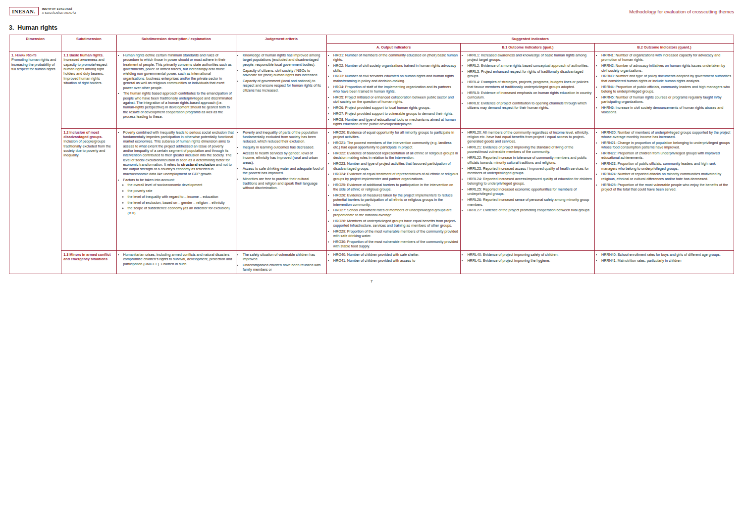INESAN. INSTITUT EVALUACÍ
A SOCIÁLNÍCH ANALÝZ
Methodology for evaluation of crosscutting themes
3. Human rights
| Dimension | Subdimension | Subdimension description / explanation | Judgement criteria | Suggested indicators |
| --- | --- | --- | --- | --- |
| A. Output indicators | B.1 Outcome indicators (qual.) | B.2 Outcome indicators (quant.) |
| 1. Human Rights Promoting human rights and increasing the probability of full respect for human rights. | 1.1 Basic human rights. Increased awareness and capacity to promote/respect human rights among right holders and duty bearers. Improved human rights situation of right holders. | Human rights define certain minimum standards and rules of procedure to which those in power should or must adhere in their treatment of people. This primarily concerns state authorities such as governments, police or armed forces, but increasingly also those wielding non-governmental power, such as international organisations, business enterprises and/or the private sector in general as well as religious communities or individuals that exert power over other people. The human rights based approach contributes to the emancipation of people who have been traditionally underprivileged and discriminated against. The integration of a human rights-based approach (i.e. human-rights perspective) in development should be geared both to the results of development cooperation programs as well as the process leading to these. | Knowledge of human rights has improved among target populations (excluded and disadvantaged people, responsible local government bodies). Capacity of citizens, civil society / NGOs to advocate for (their) human rights has increased. Capacity of government (local and national) to respect and ensure respect for human rights of its citizens has increased. | HRO1: Number of members of the community educated on (their) basic human rights. HRO2: Number of civil society organizations trained in human rights advocacy skills. HRO3: Number of civil servants educated on human rights and human rights mainstreaming in policy and decision-making. HRO4: Proportion of staff of the implementing organization and its partners who have been trained in human rights. HRO5: Project initiated or enhanced collaboration between public sector and civil society on the question of human rights. HRO6: Project provided support to local human rights groups. HRO7: Project provided support to vulnerable groups to demand their rights. HRO8: Number and type of educational tools or mechanisms aimed at human rights education of the public developed/deployed. | HRRL1: Increased awareness and knowledge of basic human rights among project target groups. HRRL2: Evidence of a more rights-based conceptual approach of authorities. HRRL3: Project enhanced respect for rights of traditionally disadvantaged groups. HRRL4: Examples of strategies, projects, programs, budgets lines or policies that favour members of traditionally underprivileged groups adopted. HRRL5: Evidence of increased emphasis on human rights education in country curriculum. HRRL6: Evidence of project contribution to opening channels through which citizens may demand respect for their human rights. | HRRN1: Number of organizations with increased capacity for advocacy and promotion of human rights. HRRN2: Number of advocacy initiatives on human rights issues undertaken by civil society organizations. HRRN3: Number and type of policy documents adopted by government authorities that considered human rights or include human rights analysis. HRRN4: Proportion of public officials, community leaders and high managers who belong to underprivileged groups. HRRN5: Number of human rights courses or programs regularly taught in/by participating organizations. HHRN6: Increase in civil society denouncements of human rights abuses and violations. |
| 1.2 Inclusion of most disadvantaged groups. Inclusion of people/groups traditionally excluded from the society due to poverty and inequality. | Poverty combined with inequality leads to serious social exclusion that fundamentally impedes participation in otherwise potentially functional market economies. This subarea of human rights dimension aims to assess to what extent the project addressed an issue of poverty and/or inequality of a certain segment of population and through its intervention contributed to their greater inclusion into the society. The level of social exclusion/inclusion is seen as a determining factor for economic transformation. It refers to structural exclusion and not to the output strength of a country's economy as reflected in macroeconomic data like unemployment or GDP growth. Factors to be taken into account: the overall level of socioeconomic development the poverty rate the level of inequality with regard to – income – education the level of exclusion, based on – gender – religion – ethnicity the scope of subsistence economy (as an indicator for exclusion) (BTI) | Poverty and inequality of parts of the population fundamentally excluded from society has been reduced, which reduced their exclusion. Inequity in learning outcomes has decreased. Access to health services by gender, level of income, ethnicity has improved (rural and urban areas). Access to safe drinking water and adequate food of the poorest has improved. Minorities are free to practise their cultural traditions and religion and speak their language without discrimination. | HRO20: Evidence of equal opportunity for all minority groups to participate in project activities. HRO21: The poorest members of the intervention community (e.g. landless etc.) had equal opportunity to participate in project. HRO22: Evidence of balanced representation of all ethnic or religious groups in decision-making roles in relation to the intervention. HRO23: Number and type of project activities that favoured participation of disadvantaged groups. HRO24: Evidence of equal treatment of representatives of all ethnic or religious groups by project implementer and partner organizations. HRO25: Evidence of additional barriers to participation in the intervention on the side of ethnic or religious groups. HRO26: Evidence of measures taken by the project implementers to reduce potential barriers to participation of all ethnic or religious groups in the intervention community. HRO27: School enrollment rates of members of underprivileged groups are proportionate to the national average. HRO28: Members of underprivileged groups have equal benefits from project-supported infrastructure, services and training as members of other groups. HRO29: Proportion of the most vulnerable members of the community provided with safe drinking water. HRO30: Proportion of the most vulnerable members of the community provided with stable food supply. | HRRL20: All members of the community regardless of income level, ethnicity, religion etc. have had equal benefits from project / equal access to project-generated goods and services. HRRL21: Evidence of project improving the standard of living of the poorest/most vulnerable members of the community. HRRL22: Reported increase in tolerance of community members and public officials towards minority cultural traditions and religions. HRRL23: Reported increased access / improved quality of health services for members of underprivileged groups. HRRL24: Reported increased access/improved quality of education for children belonging to underprivileged groups. HRRL25: Reported increased economic opportunities for members of underprivileged groups. HRRL26: Reported increased sense of personal safety among minority group members. HRRL27: Evidence of the project promoting cooperation between rival groups. | HRRN20: Number of members of underprivileged groups supported by the project whose average monthly income has increased. HRRN21: Change in proportion of population belonging to underprivileged groups whose food consumption patterns have improved. HRRN22: Proportion of children from underprivileged groups with improved educational achievements. HRRN23: Proportion of public officials, community leaders and high-rank managers who belong to underprivileged groups. HRRN24: Number of reported attacks on minority communities motivated by religious, ethnical or cultural differences and/or hate has decreased. HRRN25: Proportion of the most vulnerable people who enjoy the benefits of the project of the total that could have been served. |
| 1.3 Minors in armed conflict and emergency situations | Humanitarian crises, including armed conflicts and natural disasters compromise children's rights to survival, development, protection and participation (UNICEF). Children in such | The safety situation of vulnerable children has improved. Unaccompanied children have been reunited with family members or | HRO40: Number of children provided with safe shelter. HRO41: Number of children provided with access to | HRRL40: Evidence of project improving safety of children. HRRL41: Evidence of project improving the hygiene, | HRRN40: School enrollment rates for boys and girls of different age groups. HRRN41: Malnutrition rates, particularly in children |
7